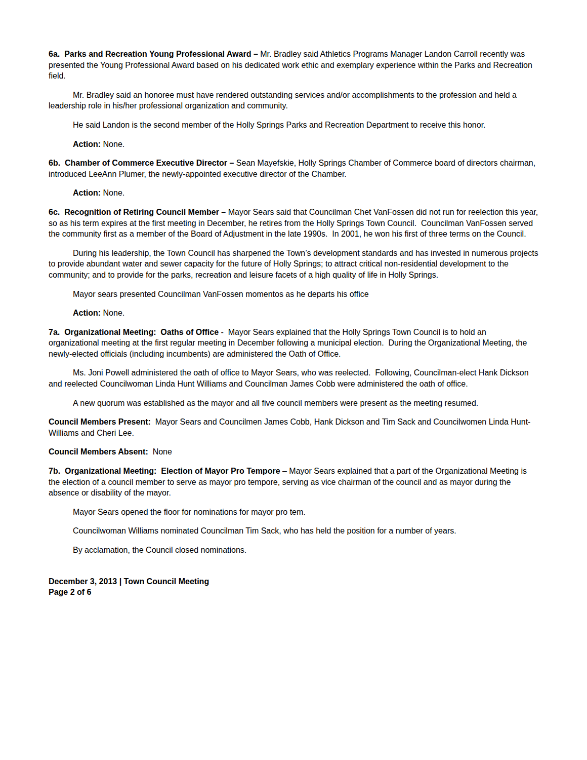6a. Parks and Recreation Young Professional Award – Mr. Bradley said Athletics Programs Manager Landon Carroll recently was presented the Young Professional Award based on his dedicated work ethic and exemplary experience within the Parks and Recreation field.
Mr. Bradley said an honoree must have rendered outstanding services and/or accomplishments to the profession and held a leadership role in his/her professional organization and community.
He said Landon is the second member of the Holly Springs Parks and Recreation Department to receive this honor.
Action: None.
6b. Chamber of Commerce Executive Director – Sean Mayefskie, Holly Springs Chamber of Commerce board of directors chairman, introduced LeeAnn Plumer, the newly-appointed executive director of the Chamber.
Action: None.
6c. Recognition of Retiring Council Member – Mayor Sears said that Councilman Chet VanFossen did not run for reelection this year, so as his term expires at the first meeting in December, he retires from the Holly Springs Town Council. Councilman VanFossen served the community first as a member of the Board of Adjustment in the late 1990s. In 2001, he won his first of three terms on the Council.
During his leadership, the Town Council has sharpened the Town’s development standards and has invested in numerous projects to provide abundant water and sewer capacity for the future of Holly Springs; to attract critical non-residential development to the community; and to provide for the parks, recreation and leisure facets of a high quality of life in Holly Springs.
Mayor sears presented Councilman VanFossen momentos as he departs his office
Action: None.
7a. Organizational Meeting: Oaths of Office - Mayor Sears explained that the Holly Springs Town Council is to hold an organizational meeting at the first regular meeting in December following a municipal election. During the Organizational Meeting, the newly-elected officials (including incumbents) are administered the Oath of Office.
Ms. Joni Powell administered the oath of office to Mayor Sears, who was reelected. Following, Councilman-elect Hank Dickson and reelected Councilwoman Linda Hunt Williams and Councilman James Cobb were administered the oath of office.
A new quorum was established as the mayor and all five council members were present as the meeting resumed.
Council Members Present: Mayor Sears and Councilmen James Cobb, Hank Dickson and Tim Sack and Councilwomen Linda Hunt-Williams and Cheri Lee.
Council Members Absent: None
7b. Organizational Meeting: Election of Mayor Pro Tempore – Mayor Sears explained that a part of the Organizational Meeting is the election of a council member to serve as mayor pro tempore, serving as vice chairman of the council and as mayor during the absence or disability of the mayor.
Mayor Sears opened the floor for nominations for mayor pro tem.
Councilwoman Williams nominated Councilman Tim Sack, who has held the position for a number of years.
By acclamation, the Council closed nominations.
December 3, 2013 | Town Council Meeting
Page 2 of 6